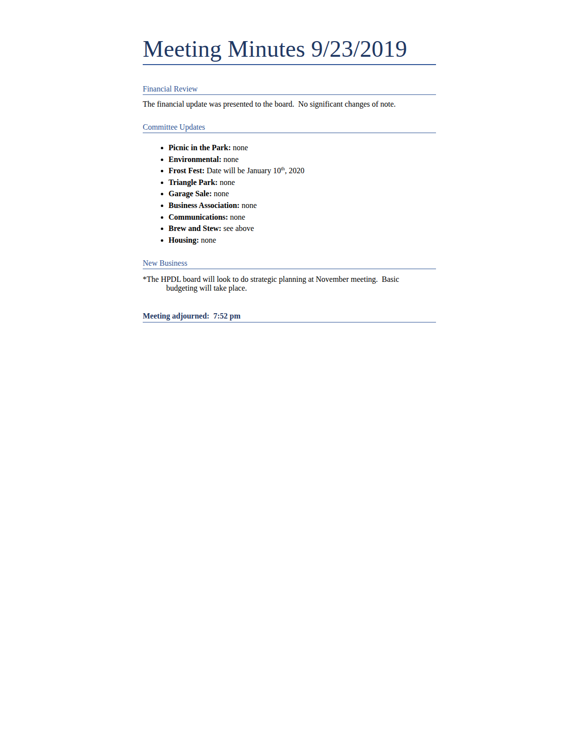Meeting Minutes 9/23/2019
Financial Review
The financial update was presented to the board. No significant changes of note.
Committee Updates
Picnic in the Park: none
Environmental: none
Frost Fest: Date will be January 10th, 2020
Triangle Park: none
Garage Sale: none
Business Association: none
Communications: none
Brew and Stew: see above
Housing: none
New Business
*The HPDL board will look to do strategic planning at November meeting. Basic budgeting will take place.
Meeting adjourned: 7:52 pm